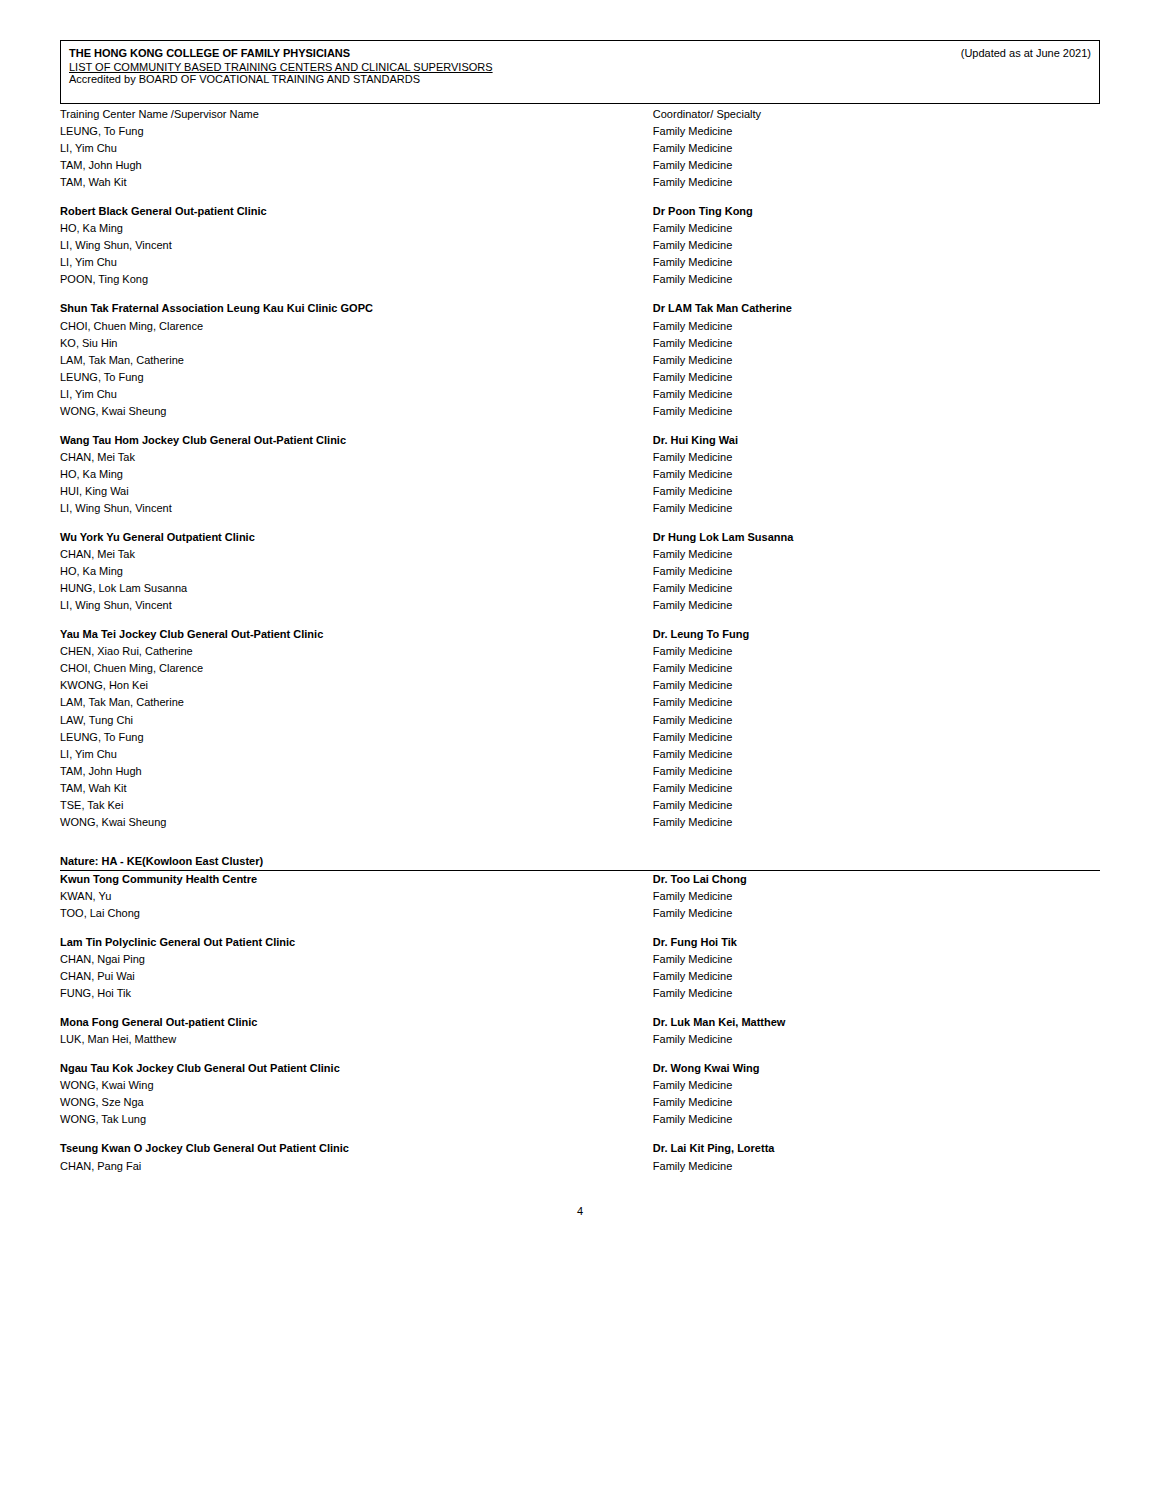THE HONG KONG COLLEGE OF FAMILY PHYSICIANS (Updated as at June 2021)
LIST OF COMMUNITY BASED TRAINING CENTERS AND CLINICAL SUPERVISORS
Accredited by BOARD OF VOCATIONAL TRAINING AND STANDARDS
| Training Center Name /Supervisor Name | Coordinator/ Specialty |
| LEUNG, To Fung | Family Medicine |
| LI, Yim Chu | Family Medicine |
| TAM, John Hugh | Family Medicine |
| TAM, Wah Kit | Family Medicine |
| Robert Black General Out-patient Clinic | Dr Poon Ting Kong |
| HO, Ka Ming | Family Medicine |
| LI, Wing Shun, Vincent | Family Medicine |
| LI, Yim Chu | Family Medicine |
| POON, Ting Kong | Family Medicine |
| Shun Tak Fraternal Association Leung Kau Kui Clinic GOPC | Dr LAM Tak Man Catherine |
| CHOI, Chuen Ming, Clarence | Family Medicine |
| KO, Siu Hin | Family Medicine |
| LAM, Tak Man, Catherine | Family Medicine |
| LEUNG, To Fung | Family Medicine |
| LI, Yim Chu | Family Medicine |
| WONG, Kwai Sheung | Family Medicine |
| Wang Tau Hom Jockey Club General Out-Patient Clinic | Dr. Hui King Wai |
| CHAN, Mei Tak | Family Medicine |
| HO, Ka Ming | Family Medicine |
| HUI, King Wai | Family Medicine |
| LI, Wing Shun, Vincent | Family Medicine |
| Wu York Yu General Outpatient Clinic | Dr Hung Lok Lam Susanna |
| CHAN, Mei Tak | Family Medicine |
| HO, Ka Ming | Family Medicine |
| HUNG, Lok Lam Susanna | Family Medicine |
| LI, Wing Shun, Vincent | Family Medicine |
| Yau Ma Tei Jockey Club General Out-Patient Clinic | Dr. Leung To Fung |
| CHEN, Xiao Rui, Catherine | Family Medicine |
| CHOI, Chuen Ming, Clarence | Family Medicine |
| KWONG, Hon Kei | Family Medicine |
| LAM, Tak Man, Catherine | Family Medicine |
| LAW, Tung Chi | Family Medicine |
| LEUNG, To Fung | Family Medicine |
| LI, Yim Chu | Family Medicine |
| TAM, John Hugh | Family Medicine |
| TAM, Wah Kit | Family Medicine |
| TSE, Tak Kei | Family Medicine |
| WONG, Kwai Sheung | Family Medicine |
| Nature: HA - KE(Kowloon East Cluster) |
| Kwun Tong Community Health Centre | Dr. Too Lai Chong |
| KWAN, Yu | Family Medicine |
| TOO, Lai Chong | Family Medicine |
| Lam Tin Polyclinic General Out Patient Clinic | Dr. Fung Hoi Tik |
| CHAN, Ngai Ping | Family Medicine |
| CHAN, Pui Wai | Family Medicine |
| FUNG, Hoi Tik | Family Medicine |
| Mona Fong General Out-patient Clinic | Dr. Luk Man Kei, Matthew |
| LUK, Man Hei, Matthew | Family Medicine |
| Ngau Tau Kok Jockey Club General Out Patient Clinic | Dr. Wong Kwai Wing |
| WONG, Kwai Wing | Family Medicine |
| WONG, Sze Nga | Family Medicine |
| WONG, Tak Lung | Family Medicine |
| Tseung Kwan O Jockey Club General Out Patient Clinic | Dr. Lai Kit Ping, Loretta |
| CHAN, Pang Fai | Family Medicine |
4